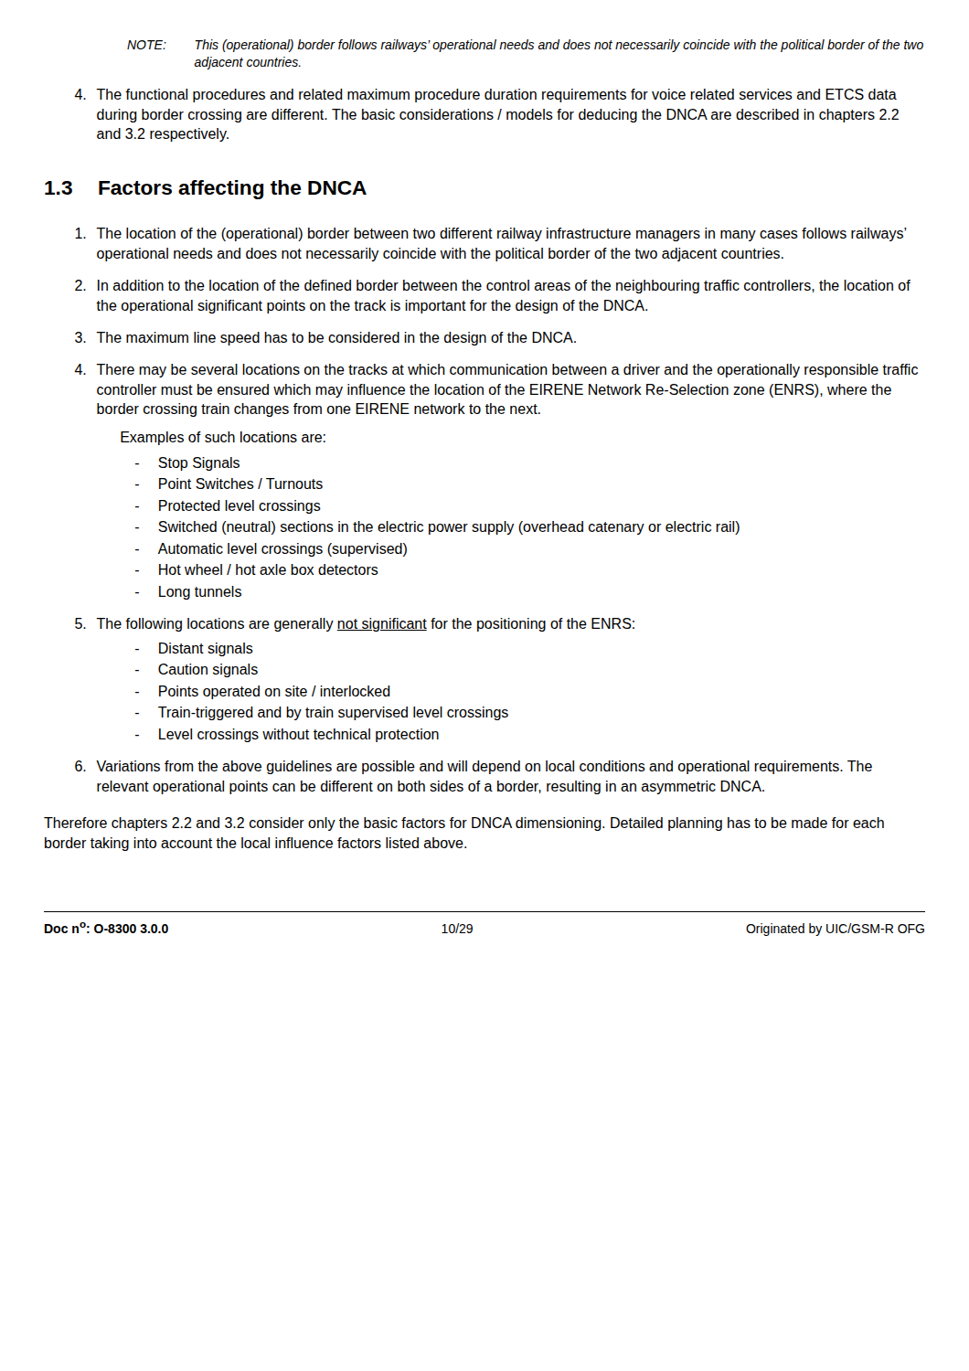NOTE: This (operational) border follows railways’ operational needs and does not necessarily coincide with the political border of the two adjacent countries.
The functional procedures and related maximum procedure duration requirements for voice related services and ETCS data during border crossing are different. The basic considerations / models for deducing the DNCA are described in chapters 2.2 and 3.2 respectively.
1.3 Factors affecting the DNCA
The location of the (operational) border between two different railway infrastructure managers in many cases follows railways’ operational needs and does not necessarily coincide with the political border of the two adjacent countries.
In addition to the location of the defined border between the control areas of the neighbouring traffic controllers, the location of the operational significant points on the track is important for the design of the DNCA.
The maximum line speed has to be considered in the design of the DNCA.
There may be several locations on the tracks at which communication between a driver and the operationally responsible traffic controller must be ensured which may influence the location of the EIRENE Network Re-Selection zone (ENRS), where the border crossing train changes from one EIRENE network to the next.
Examples of such locations are:
Stop Signals
Point Switches / Turnouts
Protected level crossings
Switched (neutral) sections in the electric power supply (overhead catenary or electric rail)
Automatic level crossings (supervised)
Hot wheel / hot axle box detectors
Long tunnels
The following locations are generally not significant for the positioning of the ENRS:
Distant signals
Caution signals
Points operated on site / interlocked
Train-triggered and by train supervised level crossings
Level crossings without technical protection
Variations from the above guidelines are possible and will depend on local conditions and operational requirements. The relevant operational points can be different on both sides of a border, resulting in an asymmetric DNCA.
Therefore chapters 2.2 and 3.2 consider only the basic factors for DNCA dimensioning. Detailed planning has to be made for each border taking into account the local influence factors listed above.
Doc no: O-8300 3.0.0
10/29
Originated by UIC/GSM-R OFG